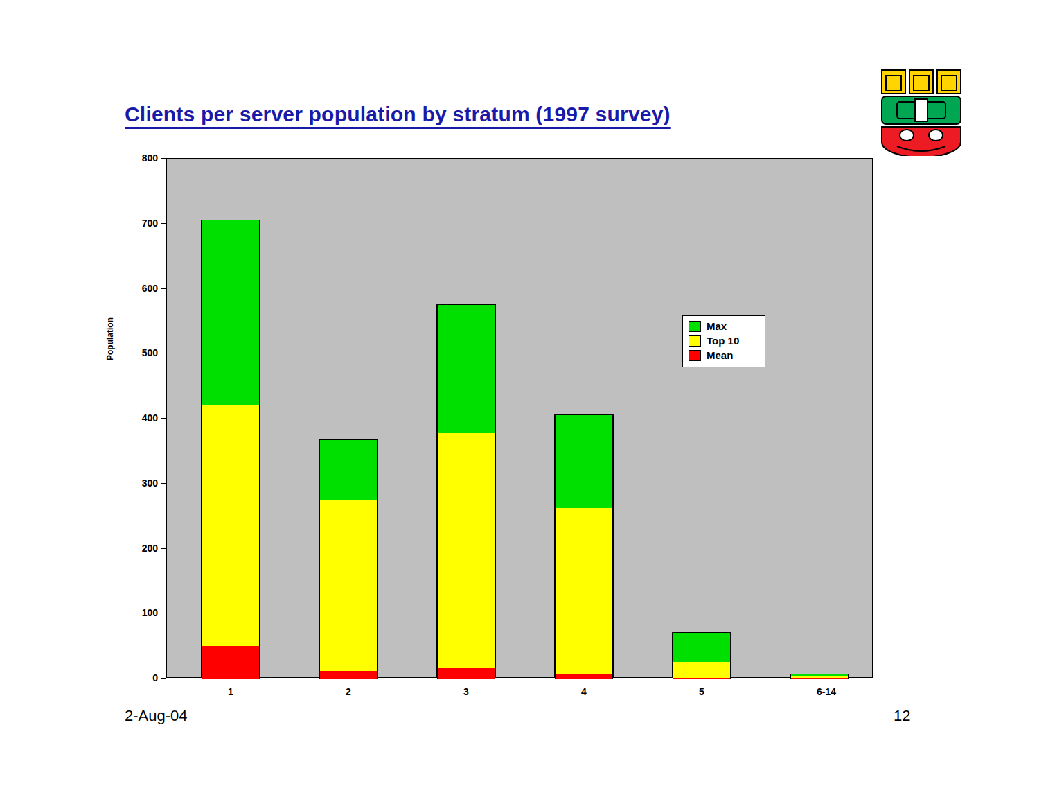Clients per server population by stratum (1997 survey)
Population
800
700
600
500
400
300
200
100
0
Max
Top 10
Mean
1
2
3
4
5
6-14
2-Aug-04
12